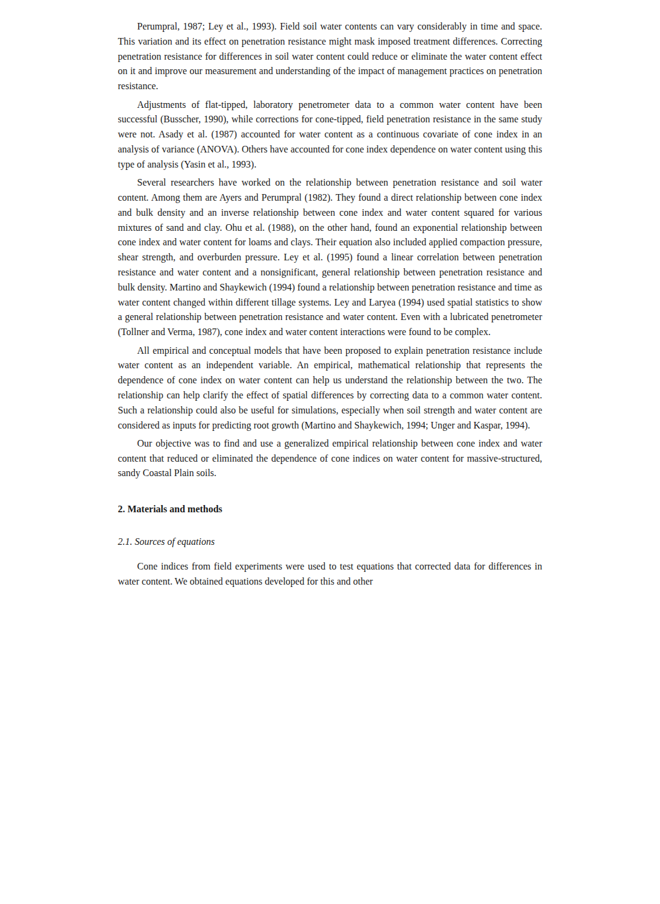Perumpral, 1987; Ley et al., 1993). Field soil water contents can vary considerably in time and space. This variation and its effect on penetration resistance might mask imposed treatment differences. Correcting penetration resistance for differences in soil water content could reduce or eliminate the water content effect on it and improve our measurement and understanding of the impact of management practices on penetration resistance.
Adjustments of flat-tipped, laboratory penetrometer data to a common water content have been successful (Busscher, 1990), while corrections for cone-tipped, field penetration resistance in the same study were not. Asady et al. (1987) accounted for water content as a continuous covariate of cone index in an analysis of variance (ANOVA). Others have accounted for cone index dependence on water content using this type of analysis (Yasin et al., 1993).
Several researchers have worked on the relationship between penetration resistance and soil water content. Among them are Ayers and Perumpral (1982). They found a direct relationship between cone index and bulk density and an inverse relationship between cone index and water content squared for various mixtures of sand and clay. Ohu et al. (1988), on the other hand, found an exponential relationship between cone index and water content for loams and clays. Their equation also included applied compaction pressure, shear strength, and overburden pressure. Ley et al. (1995) found a linear correlation between penetration resistance and water content and a nonsignificant, general relationship between penetration resistance and bulk density. Martino and Shaykewich (1994) found a relationship between penetration resistance and time as water content changed within different tillage systems. Ley and Laryea (1994) used spatial statistics to show a general relationship between penetration resistance and water content. Even with a lubricated penetrometer (Tollner and Verma, 1987), cone index and water content interactions were found to be complex.
All empirical and conceptual models that have been proposed to explain penetration resistance include water content as an independent variable. An empirical, mathematical relationship that represents the dependence of cone index on water content can help us understand the relationship between the two. The relationship can help clarify the effect of spatial differences by correcting data to a common water content. Such a relationship could also be useful for simulations, especially when soil strength and water content are considered as inputs for predicting root growth (Martino and Shaykewich, 1994; Unger and Kaspar, 1994).
Our objective was to find and use a generalized empirical relationship between cone index and water content that reduced or eliminated the dependence of cone indices on water content for massive-structured, sandy Coastal Plain soils.
2. Materials and methods
2.1. Sources of equations
Cone indices from field experiments were used to test equations that corrected data for differences in water content. We obtained equations developed for this and other